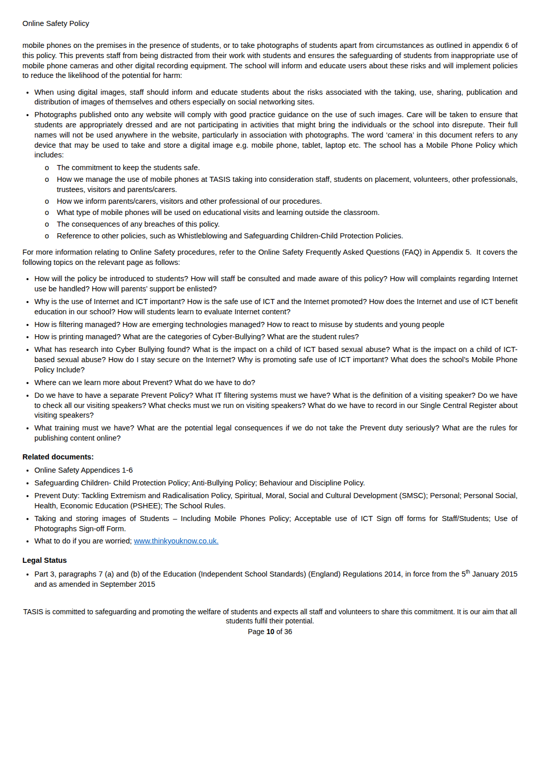Online Safety Policy
mobile phones on the premises in the presence of students, or to take photographs of students apart from circumstances as outlined in appendix 6 of this policy. This prevents staff from being distracted from their work with students and ensures the safeguarding of students from inappropriate use of mobile phone cameras and other digital recording equipment. The school will inform and educate users about these risks and will implement policies to reduce the likelihood of the potential for harm:
When using digital images, staff should inform and educate students about the risks associated with the taking, use, sharing, publication and distribution of images of themselves and others especially on social networking sites.
Photographs published onto any website will comply with good practice guidance on the use of such images. Care will be taken to ensure that students are appropriately dressed and are not participating in activities that might bring the individuals or the school into disrepute. Their full names will not be used anywhere in the website, particularly in association with photographs. The word ‘camera’ in this document refers to any device that may be used to take and store a digital image e.g. mobile phone, tablet, laptop etc. The school has a Mobile Phone Policy which includes:
The commitment to keep the students safe.
How we manage the use of mobile phones at TASIS taking into consideration staff, students on placement, volunteers, other professionals, trustees, visitors and parents/carers.
How we inform parents/carers, visitors and other professional of our procedures.
What type of mobile phones will be used on educational visits and learning outside the classroom.
The consequences of any breaches of this policy.
Reference to other policies, such as Whistleblowing and Safeguarding Children-Child Protection Policies.
For more information relating to Online Safety procedures, refer to the Online Safety Frequently Asked Questions (FAQ) in Appendix 5. It covers the following topics on the relevant page as follows:
How will the policy be introduced to students? How will staff be consulted and made aware of this policy? How will complaints regarding Internet use be handled? How will parents’ support be enlisted?
Why is the use of Internet and ICT important? How is the safe use of ICT and the Internet promoted? How does the Internet and use of ICT benefit education in our school? How will students learn to evaluate Internet content?
How is filtering managed? How are emerging technologies managed? How to react to misuse by students and young people
How is printing managed? What are the categories of Cyber-Bullying? What are the student rules?
What has research into Cyber Bullying found? What is the impact on a child of ICT based sexual abuse? What is the impact on a child of ICT-based sexual abuse? How do I stay secure on the Internet? Why is promoting safe use of ICT important? What does the school’s Mobile Phone Policy Include?
Where can we learn more about Prevent? What do we have to do?
Do we have to have a separate Prevent Policy? What IT filtering systems must we have? What is the definition of a visiting speaker? Do we have to check all our visiting speakers? What checks must we run on visiting speakers? What do we have to record in our Single Central Register about visiting speakers?
What training must we have? What are the potential legal consequences if we do not take the Prevent duty seriously? What are the rules for publishing content online?
Related documents:
Online Safety Appendices 1-6
Safeguarding Children- Child Protection Policy; Anti-Bullying Policy; Behaviour and Discipline Policy.
Prevent Duty: Tackling Extremism and Radicalisation Policy, Spiritual, Moral, Social and Cultural Development (SMSC); Personal; Personal Social, Health, Economic Education (PSHEE); The School Rules.
Taking and storing images of Students – Including Mobile Phones Policy; Acceptable use of ICT Sign off forms for Staff/Students; Use of Photographs Sign-off Form.
What to do if you are worried; www.thinkyouknow.co.uk.
Legal Status
Part 3, paragraphs 7 (a) and (b) of the Education (Independent School Standards) (England) Regulations 2014, in force from the 5th January 2015 and as amended in September 2015
TASIS is committed to safeguarding and promoting the welfare of students and expects all staff and volunteers to share this commitment. It is our aim that all students fulfil their potential.
Page 10 of 36